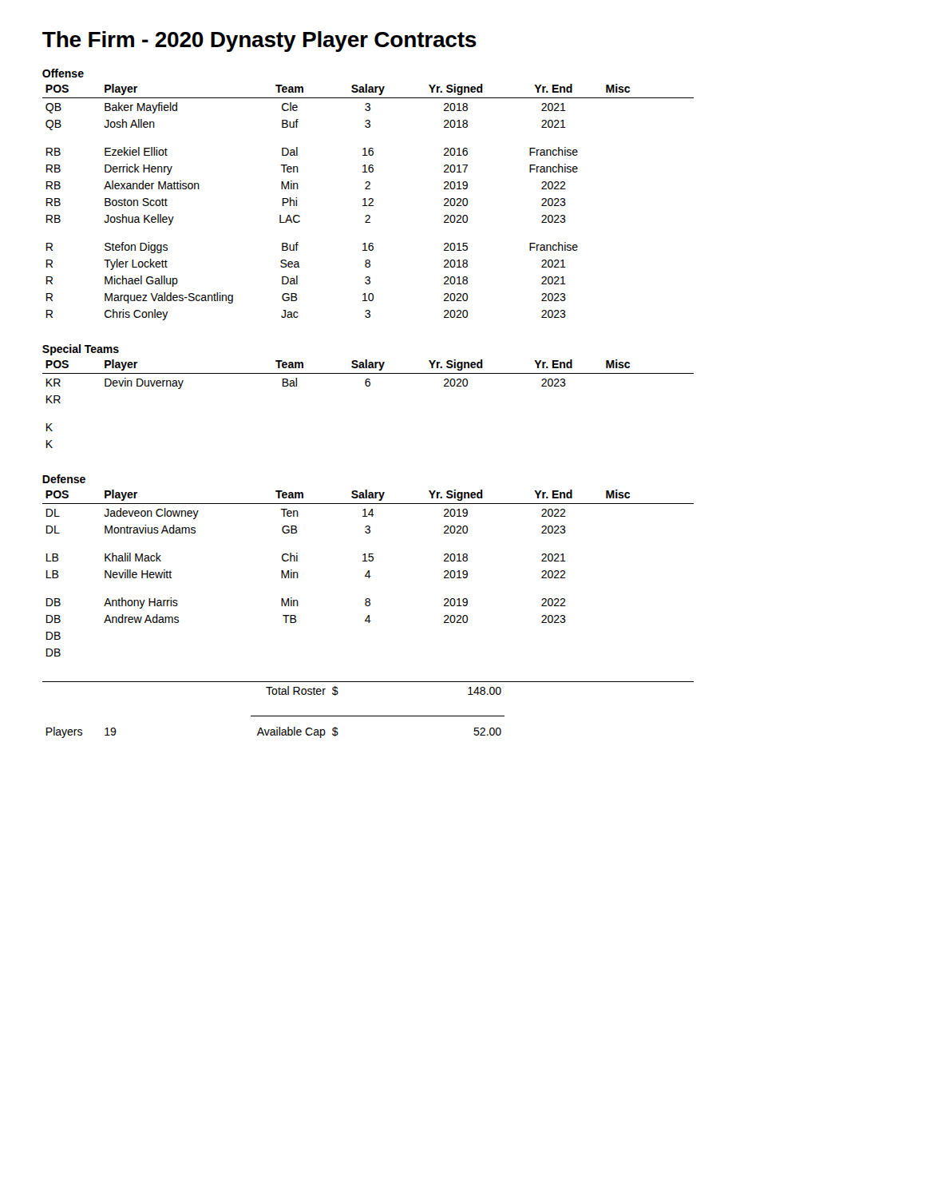The Firm - 2020 Dynasty Player Contracts
Offense
| POS | Player | Team | Salary | Yr. Signed | Yr. End | Misc |
| --- | --- | --- | --- | --- | --- | --- |
| QB | Baker Mayfield | Cle | 3 | 2018 | 2021 | |
| QB | Josh Allen | Buf | 3 | 2018 | 2021 | |
| RB | Ezekiel Elliot | Dal | 16 | 2016 | Franchise | |
| RB | Derrick Henry | Ten | 16 | 2017 | Franchise | |
| RB | Alexander Mattison | Min | 2 | 2019 | 2022 | |
| RB | Boston Scott | Phi | 12 | 2020 | 2023 | |
| RB | Joshua Kelley | LAC | 2 | 2020 | 2023 | |
| R | Stefon Diggs | Buf | 16 | 2015 | Franchise | |
| R | Tyler Lockett | Sea | 8 | 2018 | 2021 | |
| R | Michael Gallup | Dal | 3 | 2018 | 2021 | |
| R | Marquez Valdes-Scantling | GB | 10 | 2020 | 2023 | |
| R | Chris Conley | Jac | 3 | 2020 | 2023 | |
Special Teams
| POS | Player | Team | Salary | Yr. Signed | Yr. End | Misc |
| --- | --- | --- | --- | --- | --- | --- |
| KR | Devin Duvernay | Bal | 6 | 2020 | 2023 | |
| KR | | | | | | |
| K | | | | | | |
| K | | | | | | |
Defense
| POS | Player | Team | Salary | Yr. Signed | Yr. End | Misc |
| --- | --- | --- | --- | --- | --- | --- |
| DL | Jadeveon Clowney | Ten | 14 | 2019 | 2022 | |
| DL | Montravius Adams | GB | 3 | 2020 | 2023 | |
| LB | Khalil Mack | Chi | 15 | 2018 | 2021 | |
| LB | Neville Hewitt | Min | 4 | 2019 | 2022 | |
| DB | Anthony Harris | Min | 8 | 2019 | 2022 | |
| DB | Andrew Adams | TB | 4 | 2020 | 2023 | |
| DB | | | | | | |
| DB | | | | | | |
| | | Total Roster | $ | 148.00 | | |
| Players | 19 | Available Cap | $ | 52.00 | | |